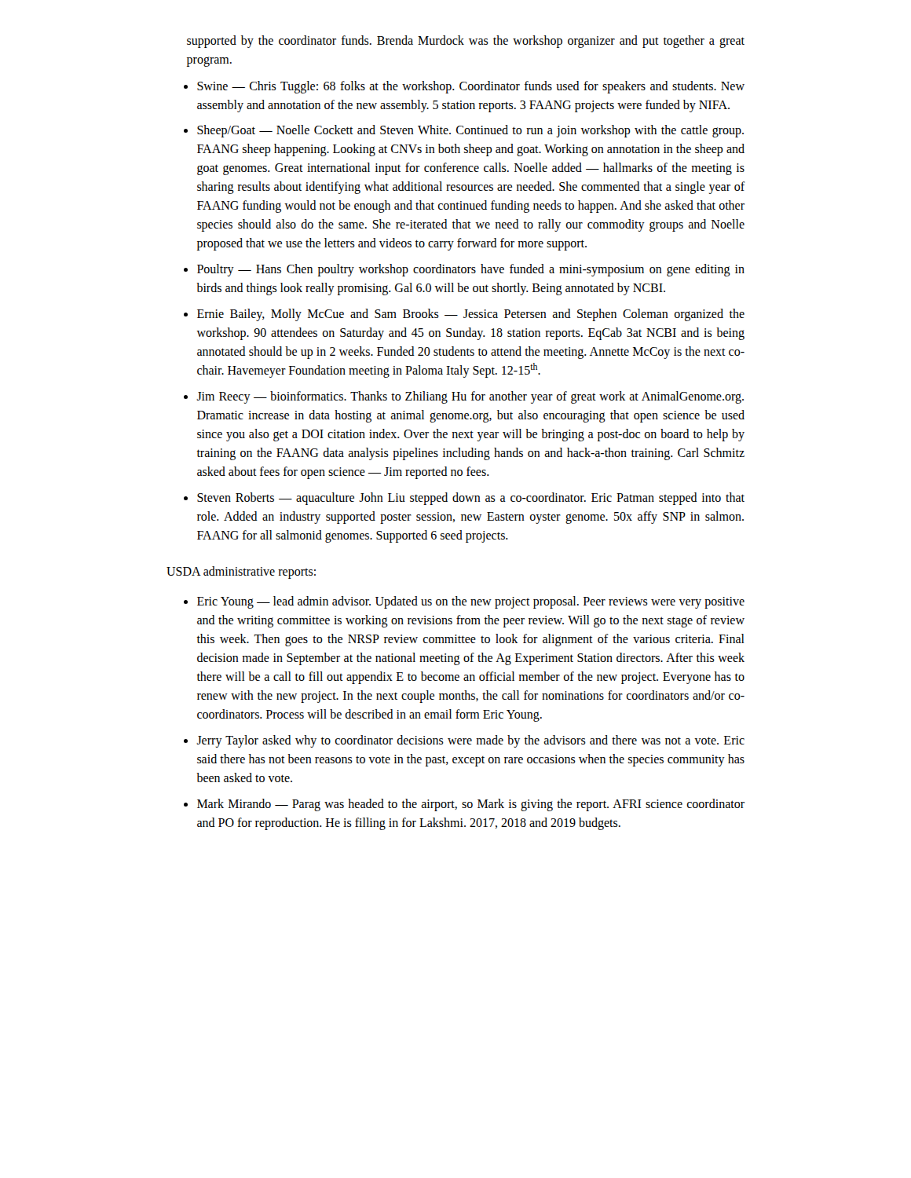supported by the coordinator funds. Brenda Murdock was the workshop organizer and put together a great program.
Swine — Chris Tuggle: 68 folks at the workshop. Coordinator funds used for speakers and students. New assembly and annotation of the new assembly. 5 station reports. 3 FAANG projects were funded by NIFA.
Sheep/Goat — Noelle Cockett and Steven White. Continued to run a join workshop with the cattle group. FAANG sheep happening. Looking at CNVs in both sheep and goat. Working on annotation in the sheep and goat genomes. Great international input for conference calls. Noelle added — hallmarks of the meeting is sharing results about identifying what additional resources are needed. She commented that a single year of FAANG funding would not be enough and that continued funding needs to happen. And she asked that other species should also do the same. She re-iterated that we need to rally our commodity groups and Noelle proposed that we use the letters and videos to carry forward for more support.
Poultry — Hans Chen poultry workshop coordinators have funded a mini-symposium on gene editing in birds and things look really promising. Gal 6.0 will be out shortly. Being annotated by NCBI.
Ernie Bailey, Molly McCue and Sam Brooks — Jessica Petersen and Stephen Coleman organized the workshop. 90 attendees on Saturday and 45 on Sunday. 18 station reports. EqCab 3at NCBI and is being annotated should be up in 2 weeks. Funded 20 students to attend the meeting. Annette McCoy is the next co-chair. Havemeyer Foundation meeting in Paloma Italy Sept. 12-15th.
Jim Reecy — bioinformatics. Thanks to Zhiliang Hu for another year of great work at AnimalGenome.org. Dramatic increase in data hosting at animal genome.org, but also encouraging that open science be used since you also get a DOI citation index. Over the next year will be bringing a post-doc on board to help by training on the FAANG data analysis pipelines including hands on and hack-a-thon training. Carl Schmitz asked about fees for open science — Jim reported no fees.
Steven Roberts — aquaculture John Liu stepped down as a co-coordinator. Eric Patman stepped into that role. Added an industry supported poster session, new Eastern oyster genome. 50x affy SNP in salmon. FAANG for all salmonid genomes. Supported 6 seed projects.
USDA administrative reports:
Eric Young — lead admin advisor. Updated us on the new project proposal. Peer reviews were very positive and the writing committee is working on revisions from the peer review. Will go to the next stage of review this week. Then goes to the NRSP review committee to look for alignment of the various criteria. Final decision made in September at the national meeting of the Ag Experiment Station directors. After this week there will be a call to fill out appendix E to become an official member of the new project. Everyone has to renew with the new project. In the next couple months, the call for nominations for coordinators and/or co-coordinators. Process will be described in an email form Eric Young.
Jerry Taylor asked why to coordinator decisions were made by the advisors and there was not a vote. Eric said there has not been reasons to vote in the past, except on rare occasions when the species community has been asked to vote.
Mark Mirando — Parag was headed to the airport, so Mark is giving the report. AFRI science coordinator and PO for reproduction. He is filling in for Lakshmi. 2017, 2018 and 2019 budgets.